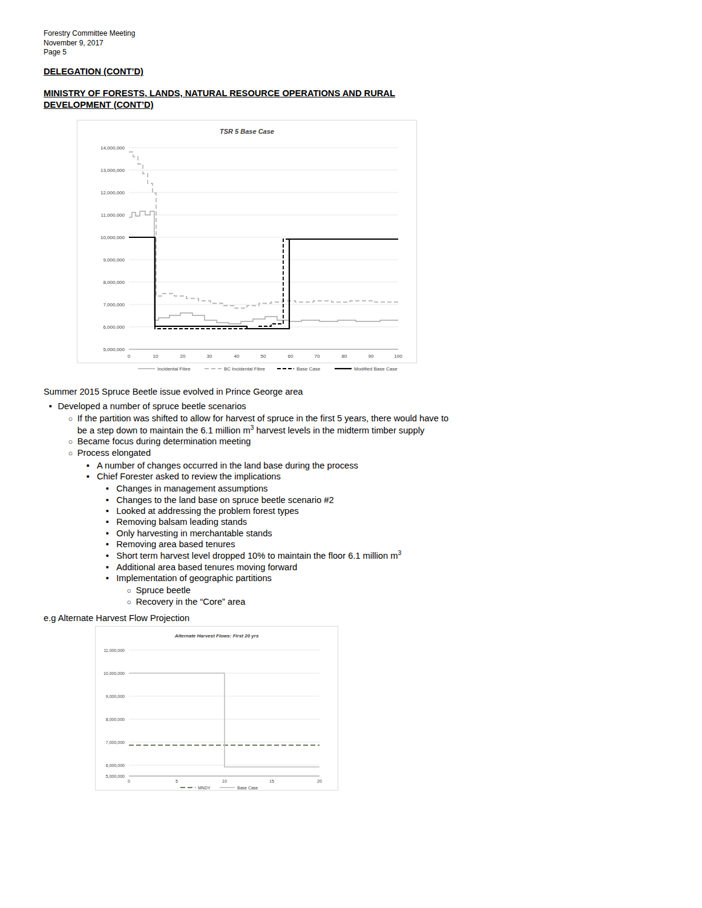Forestry Committee Meeting
November 9, 2017
Page 5
DELEGATION (CONT’D)
MINISTRY OF FORESTS, LANDS, NATURAL RESOURCE OPERATIONS AND RURAL DEVELOPMENT (CONT’D)
TSR 5 Base Case 14,000,000 13,000,000 12,000,000 11,000,000 10,000,000 9,000,000 8,000,000 7,000,000 6,000,000 5,000,000 0 10 20 30 40 50 60 70 80 90 100 Incidental Fibre BC Incidental Fibre Base Case Modified Base Case
Summer 2015 Spruce Beetle issue evolved in Prince George area
Developed a number of spruce beetle scenarios
If the partition was shifted to allow for harvest of spruce in the first 5 years, there would have to be a step down to maintain the 6.1 million m3 harvest levels in the midterm timber supply
Became focus during determination meeting
Process elongated
A number of changes occurred in the land base during the process
Chief Forester asked to review the implications
Changes in management assumptions
Changes to the land base on spruce beetle scenario #2
Looked at addressing the problem forest types
Removing balsam leading stands
Only harvesting in merchantable stands
Removing area based tenures
Short term harvest level dropped 10% to maintain the floor 6.1 million m3
Additional area based tenures moving forward
Implementation of geographic partitions
Spruce beetle
Recovery in the “Core” area
e.g Alternate Harvest Flow Projection
Alternate Harvest Flows: First 20 yrs 11,000,000 10,000,000 9,000,000 8,000,000 7,000,000 6,000,000 5,000,000 0 5 10 15 20 MNDY Base Case